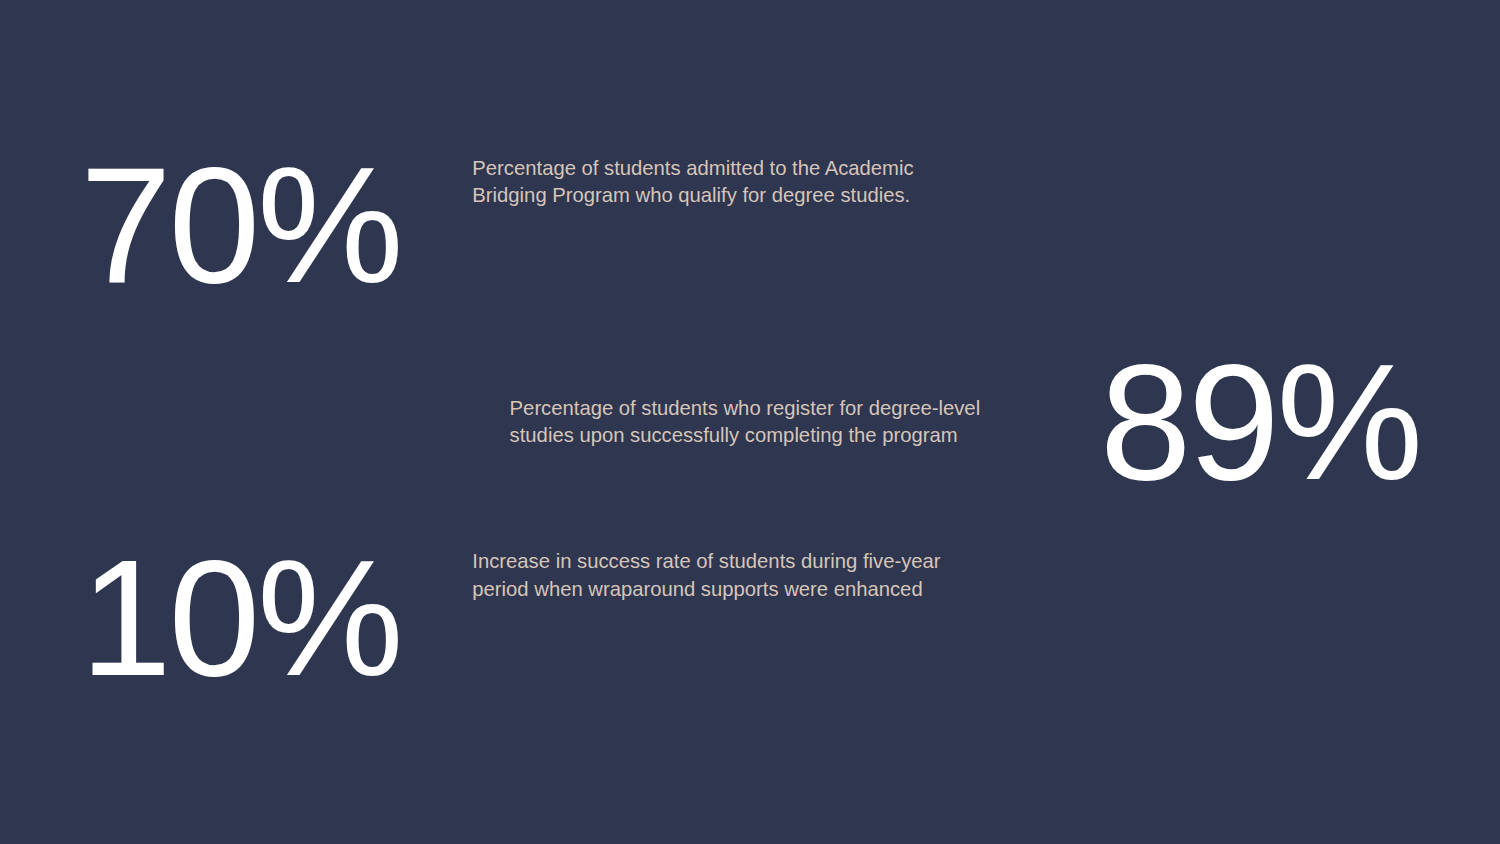70%
Percentage of students admitted to the Academic Bridging Program who qualify for degree studies.
Percentage of students who register for degree-level studies upon successfully completing the program
89%
10%
Increase in success rate of students during five-year period when wraparound supports were enhanced